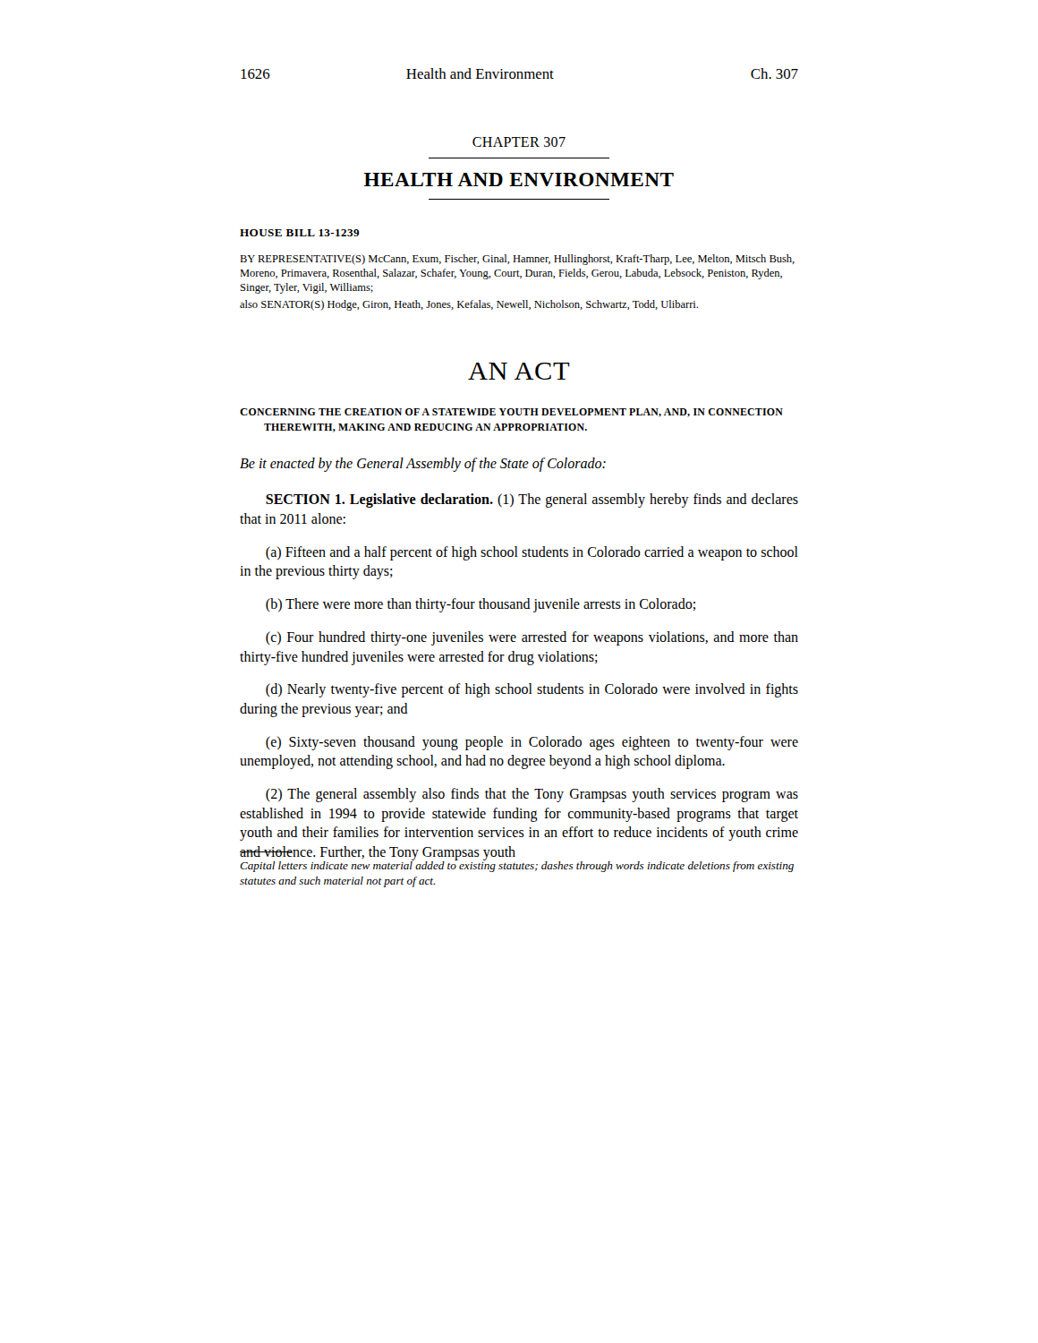1626
Health and Environment
Ch. 307
CHAPTER 307
HEALTH AND ENVIRONMENT
HOUSE BILL 13-1239
BY REPRESENTATIVE(S) McCann, Exum, Fischer, Ginal, Hamner, Hullinghorst, Kraft-Tharp, Lee, Melton, Mitsch Bush, Moreno, Primavera, Rosenthal, Salazar, Schafer, Young, Court, Duran, Fields, Gerou, Labuda, Lebsock, Peniston, Ryden, Singer, Tyler, Vigil, Williams;
also SENATOR(S) Hodge, Giron, Heath, Jones, Kefalas, Newell, Nicholson, Schwartz, Todd, Ulibarri.
AN ACT
CONCERNING THE CREATION OF A STATEWIDE YOUTH DEVELOPMENT PLAN, AND, IN CONNECTION THEREWITH, MAKING AND REDUCING AN APPROPRIATION.
Be it enacted by the General Assembly of the State of Colorado:
SECTION 1. Legislative declaration. (1) The general assembly hereby finds and declares that in 2011 alone:
(a) Fifteen and a half percent of high school students in Colorado carried a weapon to school in the previous thirty days;
(b) There were more than thirty-four thousand juvenile arrests in Colorado;
(c) Four hundred thirty-one juveniles were arrested for weapons violations, and more than thirty-five hundred juveniles were arrested for drug violations;
(d) Nearly twenty-five percent of high school students in Colorado were involved in fights during the previous year; and
(e) Sixty-seven thousand young people in Colorado ages eighteen to twenty-four were unemployed, not attending school, and had no degree beyond a high school diploma.
(2) The general assembly also finds that the Tony Grampsas youth services program was established in 1994 to provide statewide funding for community-based programs that target youth and their families for intervention services in an effort to reduce incidents of youth crime and violence. Further, the Tony Grampsas youth
Capital letters indicate new material added to existing statutes; dashes through words indicate deletions from existing statutes and such material not part of act.